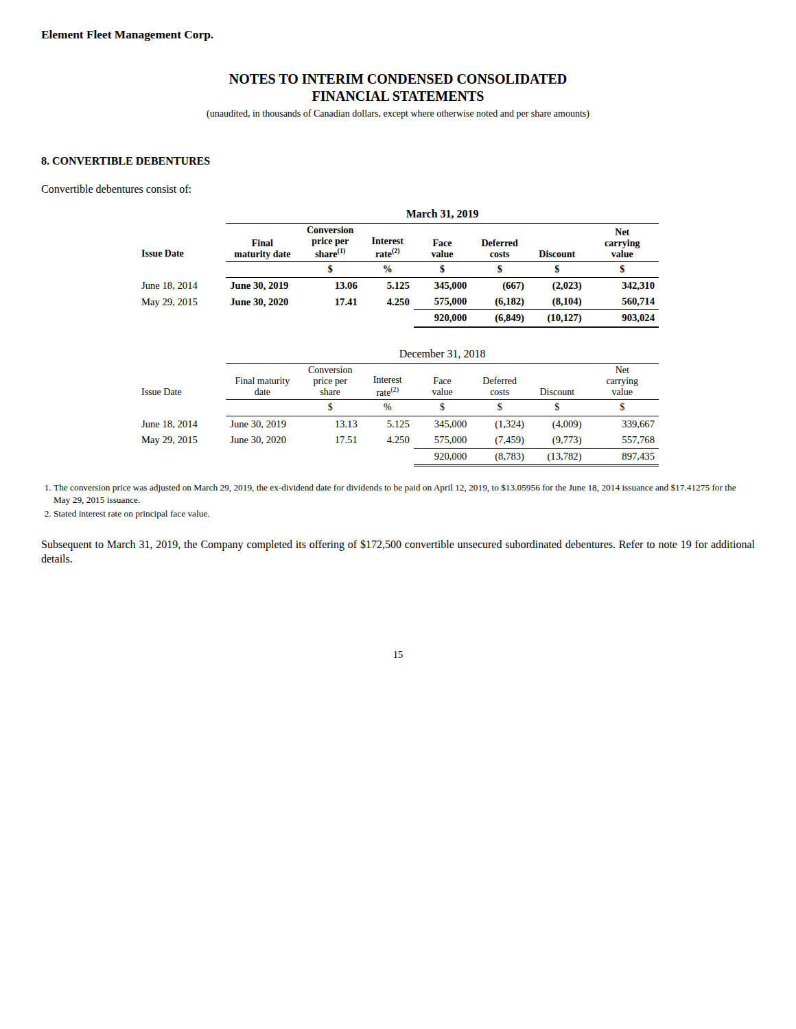Element Fleet Management Corp.
NOTES TO INTERIM CONDENSED CONSOLIDATED
FINANCIAL STATEMENTS
(unaudited, in thousands of Canadian dollars, except where otherwise noted and per share amounts)
8. CONVERTIBLE DEBENTURES
Convertible debentures consist of:
| | March 31, 2019 |
| Issue Date | Final maturity date | Conversion price per share (1) | Interest rate (2) | Face value | Deferred costs | Discount | Net carrying value |
| | | $ | % | $ | $ | $ | $ |
| June 18, 2014 | June 30, 2019 | 13.06 | 5.125 | 345,000 | (667) | (2,023) | 342,310 |
| May 29, 2015 | June 30, 2020 | 17.41 | 4.250 | 575,000 | (6,182) | (8,104) | 560,714 |
| | | | | 920,000 | (6,849) | (10,127) | 903,024 |
| | December 31, 2018 |
| Issue Date | Final maturity date | Conversion price per share | Interest rate (2) | Face value | Deferred costs | Discount | Net carrying value |
| | | $ | % | $ | $ | $ | $ |
| June 18, 2014 | June 30, 2019 | 13.13 | 5.125 | 345,000 | (1,324) | (4,009) | 339,667 |
| May 29, 2015 | June 30, 2020 | 17.51 | 4.250 | 575,000 | (7,459) | (9,773) | 557,768 |
| | | | | 920,000 | (8,783) | (13,782) | 897,435 |
The conversion price was adjusted on March 29, 2019, the ex-dividend date for dividends to be paid on April 12, 2019, to $13.05956 for the June 18, 2014 issuance and $17.41275 for the May 29, 2015 issuance.
Stated interest rate on principal face value.
Subsequent to March 31, 2019, the Company completed its offering of $172,500 convertible unsecured subordinated debentures. Refer to note 19 for additional details.
15